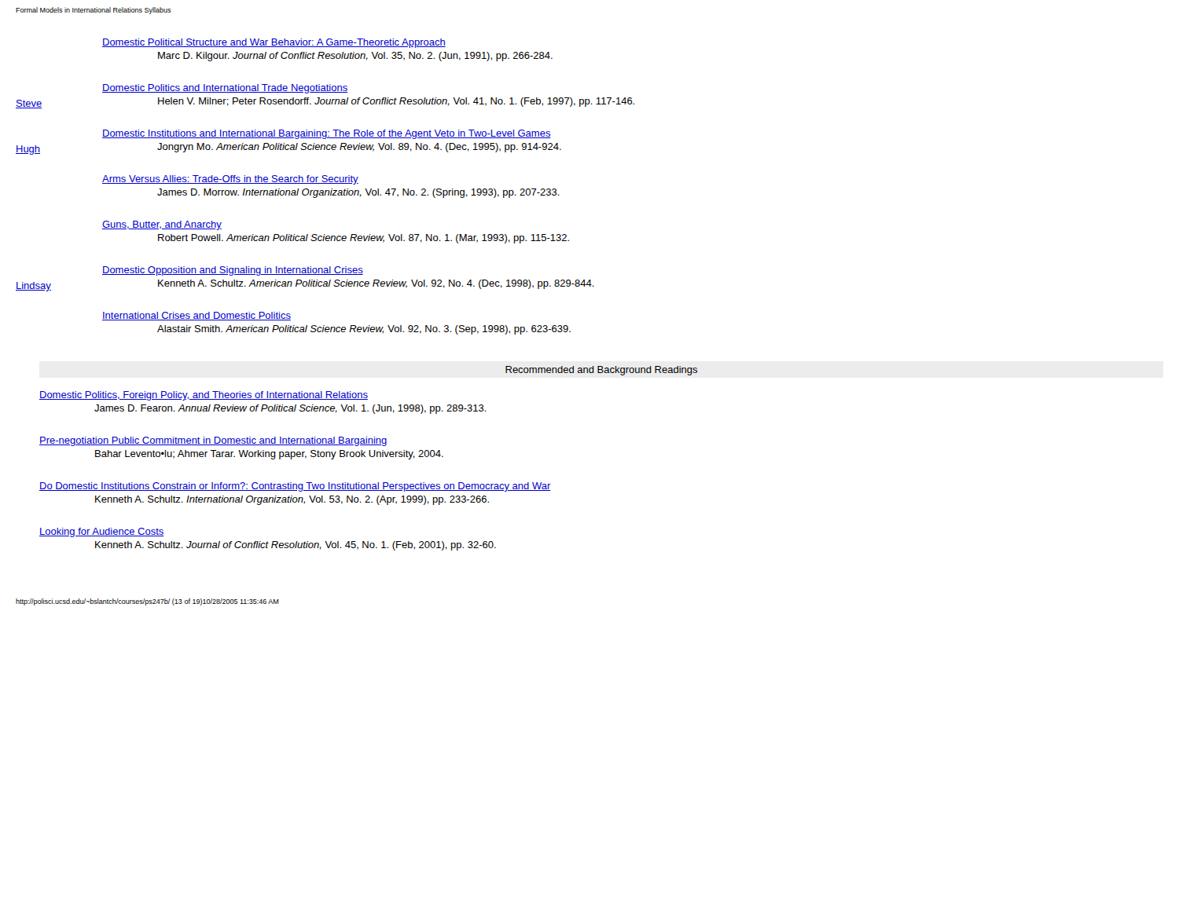Formal Models in International Relations Syllabus
Domestic Political Structure and War Behavior: A Game-Theoretic Approach
Marc D. Kilgour. Journal of Conflict Resolution, Vol. 35, No. 2. (Jun, 1991), pp. 266-284.
Steve
Domestic Politics and International Trade Negotiations
Helen V. Milner; Peter Rosendorff. Journal of Conflict Resolution, Vol. 41, No. 1. (Feb, 1997), pp. 117-146.
Hugh
Domestic Institutions and International Bargaining: The Role of the Agent Veto in Two-Level Games
Jongryn Mo. American Political Science Review, Vol. 89, No. 4. (Dec, 1995), pp. 914-924.
Arms Versus Allies: Trade-Offs in the Search for Security
James D. Morrow. International Organization, Vol. 47, No. 2. (Spring, 1993), pp. 207-233.
Guns, Butter, and Anarchy
Robert Powell. American Political Science Review, Vol. 87, No. 1. (Mar, 1993), pp. 115-132.
Lindsay
Domestic Opposition and Signaling in International Crises
Kenneth A. Schultz. American Political Science Review, Vol. 92, No. 4. (Dec, 1998), pp. 829-844.
International Crises and Domestic Politics
Alastair Smith. American Political Science Review, Vol. 92, No. 3. (Sep, 1998), pp. 623-639.
Recommended and Background Readings
Domestic Politics, Foreign Policy, and Theories of International Relations
James D. Fearon. Annual Review of Political Science, Vol. 1. (Jun, 1998), pp. 289-313.
Pre-negotiation Public Commitment in Domestic and International Bargaining
Bahar Levento•lu; Ahmer Tarar. Working paper, Stony Brook University, 2004.
Do Domestic Institutions Constrain or Inform?: Contrasting Two Institutional Perspectives on Democracy and War
Kenneth A. Schultz. International Organization, Vol. 53, No. 2. (Apr, 1999), pp. 233-266.
Looking for Audience Costs
Kenneth A. Schultz. Journal of Conflict Resolution, Vol. 45, No. 1. (Feb, 2001), pp. 32-60.
http://polisci.ucsd.edu/~bslantch/courses/ps247b/ (13 of 19)10/28/2005 11:35:46 AM